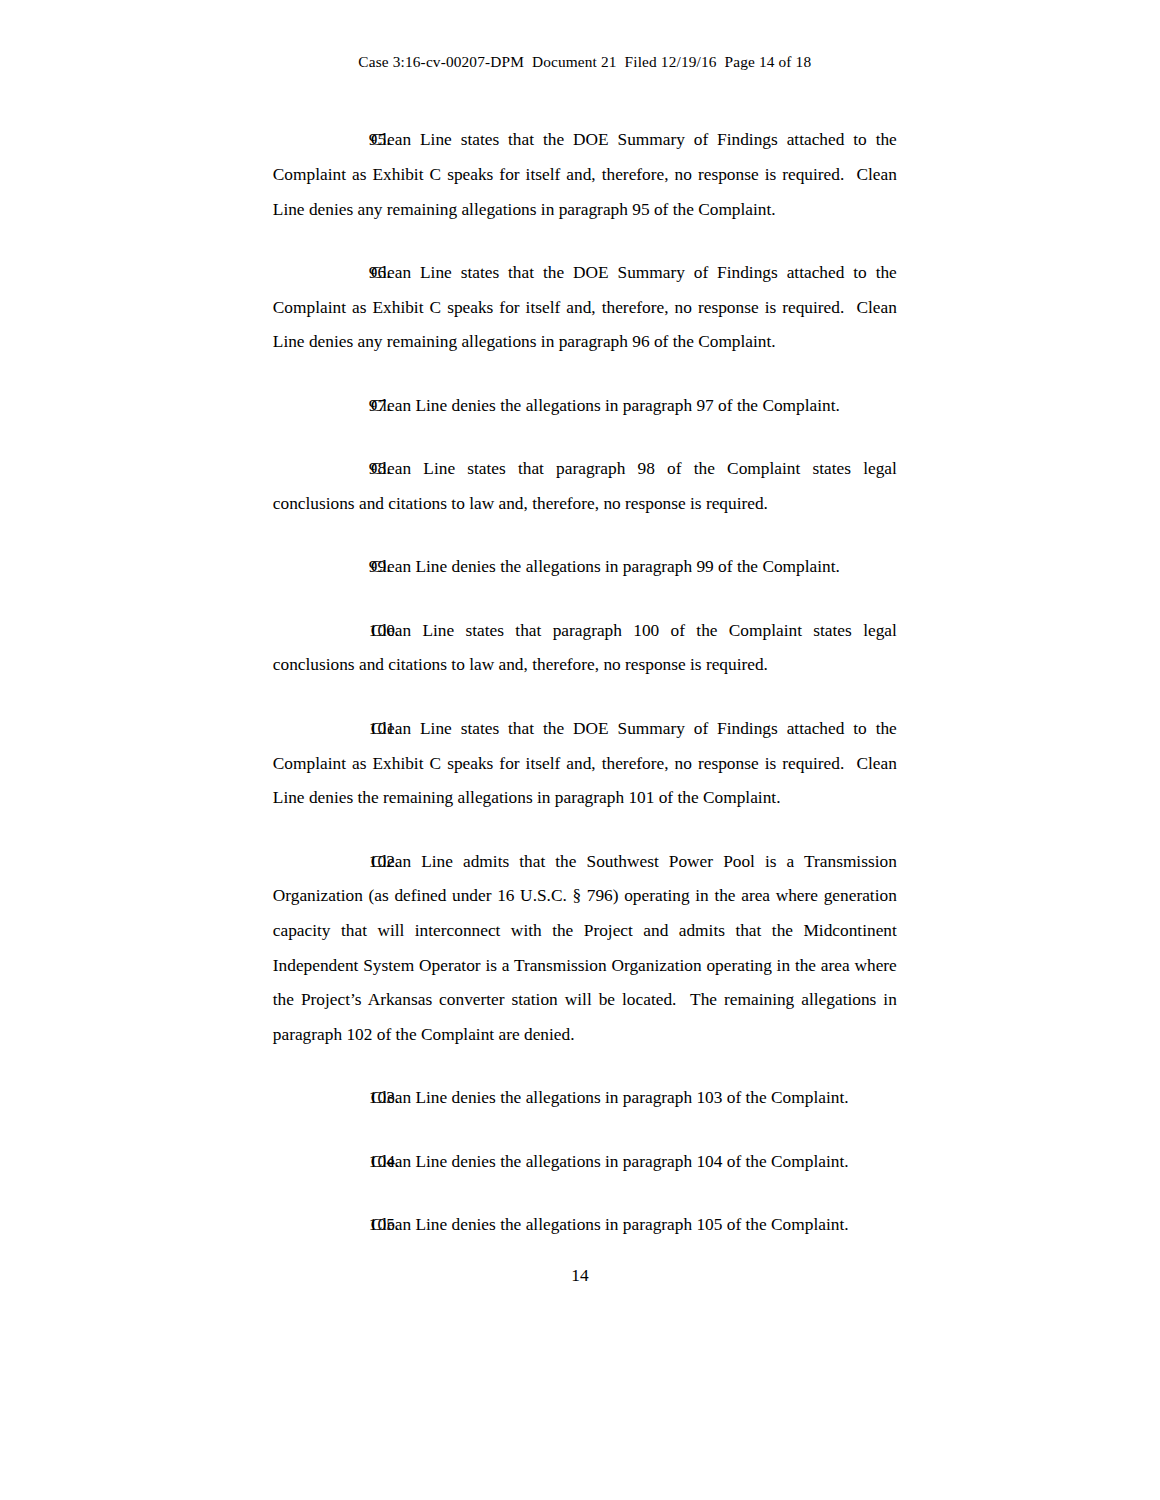Case 3:16-cv-00207-DPM Document 21 Filed 12/19/16 Page 14 of 18
95. Clean Line states that the DOE Summary of Findings attached to the Complaint as Exhibit C speaks for itself and, therefore, no response is required. Clean Line denies any remaining allegations in paragraph 95 of the Complaint.
96. Clean Line states that the DOE Summary of Findings attached to the Complaint as Exhibit C speaks for itself and, therefore, no response is required. Clean Line denies any remaining allegations in paragraph 96 of the Complaint.
97. Clean Line denies the allegations in paragraph 97 of the Complaint.
98. Clean Line states that paragraph 98 of the Complaint states legal conclusions and citations to law and, therefore, no response is required.
99. Clean Line denies the allegations in paragraph 99 of the Complaint.
100. Clean Line states that paragraph 100 of the Complaint states legal conclusions and citations to law and, therefore, no response is required.
101. Clean Line states that the DOE Summary of Findings attached to the Complaint as Exhibit C speaks for itself and, therefore, no response is required. Clean Line denies the remaining allegations in paragraph 101 of the Complaint.
102. Clean Line admits that the Southwest Power Pool is a Transmission Organization (as defined under 16 U.S.C. § 796) operating in the area where generation capacity that will interconnect with the Project and admits that the Midcontinent Independent System Operator is a Transmission Organization operating in the area where the Project’s Arkansas converter station will be located. The remaining allegations in paragraph 102 of the Complaint are denied.
103. Clean Line denies the allegations in paragraph 103 of the Complaint.
104. Clean Line denies the allegations in paragraph 104 of the Complaint.
105. Clean Line denies the allegations in paragraph 105 of the Complaint.
14